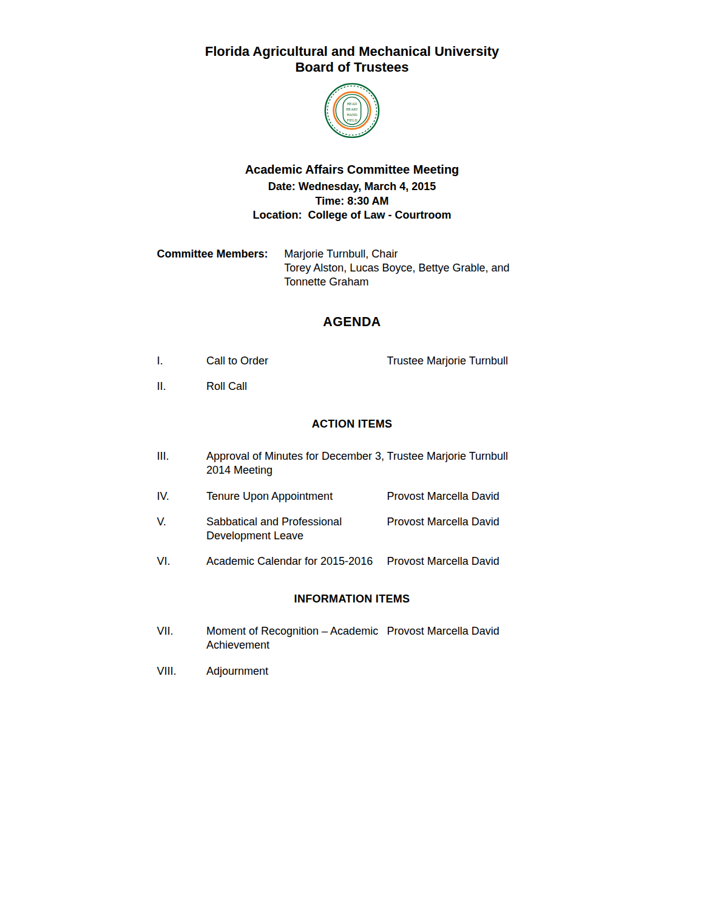Florida Agricultural and Mechanical University
Board of Trustees
Academic Affairs Committee Meeting
Date: Wednesday, March 4, 2015
Time: 8:30 AM
Location: College of Law - Courtroom
Committee Members:
Marjorie Turnbull, Chair
Torey Alston, Lucas Boyce, Bettye Grable, and Tonnette Graham
AGENDA
| I. | Call to Order | Trustee Marjorie Turnbull |
| II. | Roll Call | |
ACTION ITEMS
| III. | Approval of Minutes for December 3, 2014 Meeting | Trustee Marjorie Turnbull |
| IV. | Tenure Upon Appointment | Provost Marcella David |
| V. | Sabbatical and Professional Development Leave | Provost Marcella David |
| VI. | Academic Calendar for 2015-2016 | Provost Marcella David |
INFORMATION ITEMS
| VII. | Moment of Recognition – Academic Achievement | Provost Marcella David |
| VIII. | Adjournment | |